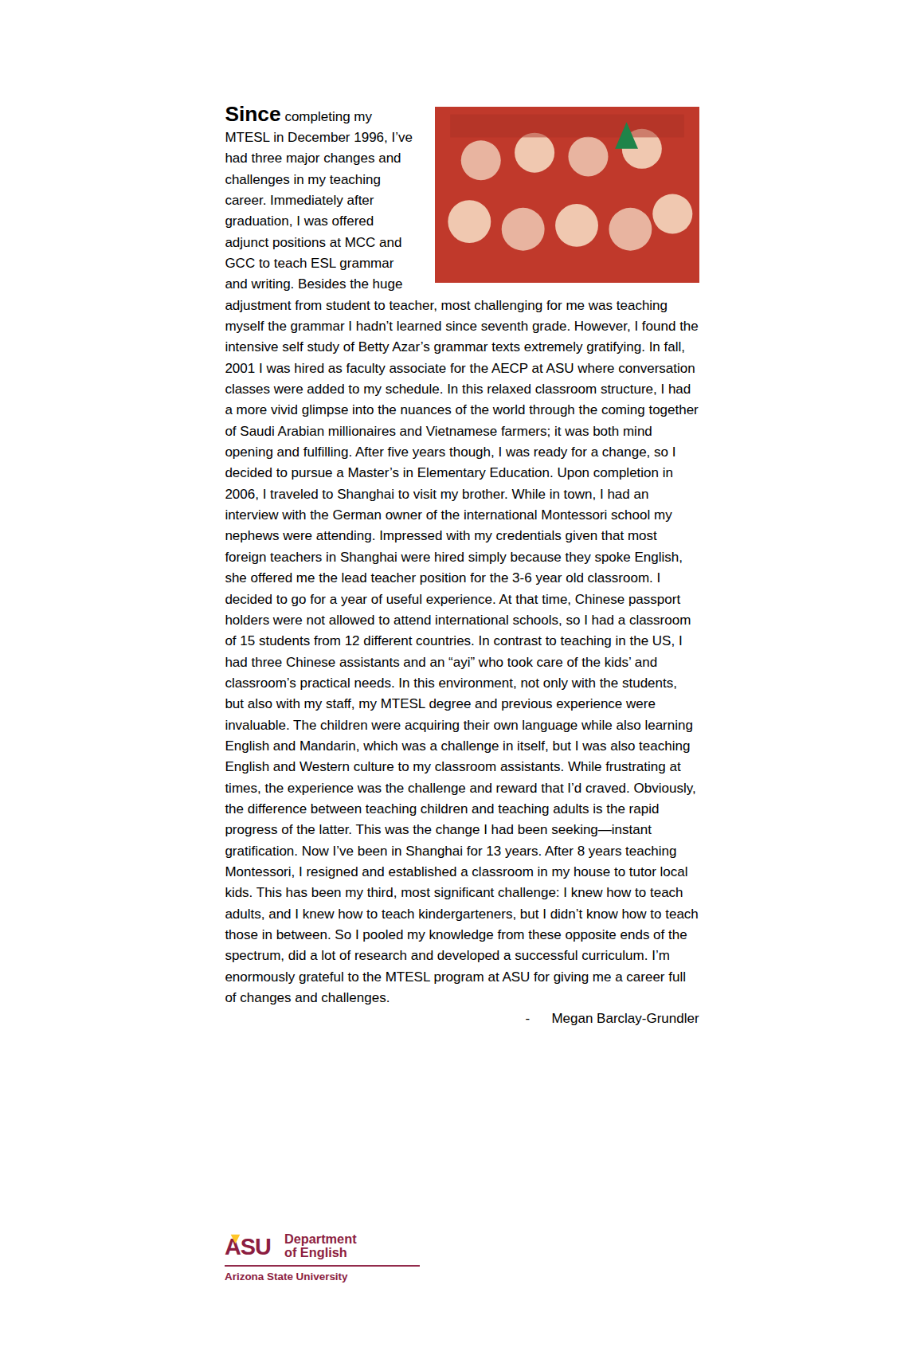Since completing my MTESL in December 1996, I’ve had three major changes and challenges in my teaching career. Immediately after graduation, I was offered adjunct positions at MCC and GCC to teach ESL grammar and writing. Besides the huge adjustment from student to teacher, most challenging for me was teaching myself the grammar I hadn’t learned since seventh grade. However, I found the intensive self study of Betty Azar’s grammar texts extremely gratifying. In fall, 2001 I was hired as faculty associate for the AECP at ASU where conversation classes were added to my schedule. In this relaxed classroom structure, I had a more vivid glimpse into the nuances of the world through the coming together of Saudi Arabian millionaires and Vietnamese farmers; it was both mind opening and fulfilling. After five years though, I was ready for a change, so I decided to pursue a Master’s in Elementary Education. Upon completion in 2006, I traveled to Shanghai to visit my brother. While in town, I had an interview with the German owner of the international Montessori school my nephews were attending. Impressed with my credentials given that most foreign teachers in Shanghai were hired simply because they spoke English, she offered me the lead teacher position for the 3-6 year old classroom. I decided to go for a year of useful experience. At that time, Chinese passport holders were not allowed to attend international schools, so I had a classroom of 15 students from 12 different countries. In contrast to teaching in the US, I had three Chinese assistants and an “ayi” who took care of the kids’ and classroom’s practical needs. In this environment, not only with the students, but also with my staff, my MTESL degree and previous experience were invaluable. The children were acquiring their own language while also learning English and Mandarin, which was a challenge in itself, but I was also teaching English and Western culture to my classroom assistants. While frustrating at times, the experience was the challenge and reward that I’d craved. Obviously, the difference between teaching children and teaching adults is the rapid progress of the latter. This was the change I had been seeking—instant gratification. Now I’ve been in Shanghai for 13 years. After 8 years teaching Montessori, I resigned and established a classroom in my house to tutor local kids. This has been my third, most significant challenge: I knew how to teach adults, and I knew how to teach kindergarteners, but I didn’t know how to teach those in between. So I pooled my knowledge from these opposite ends of the spectrum, did a lot of research and developed a successful curriculum. I’m enormously grateful to the MTESL program at ASU for giving me a career full of changes and challenges.
-Megan Barclay-Grundler